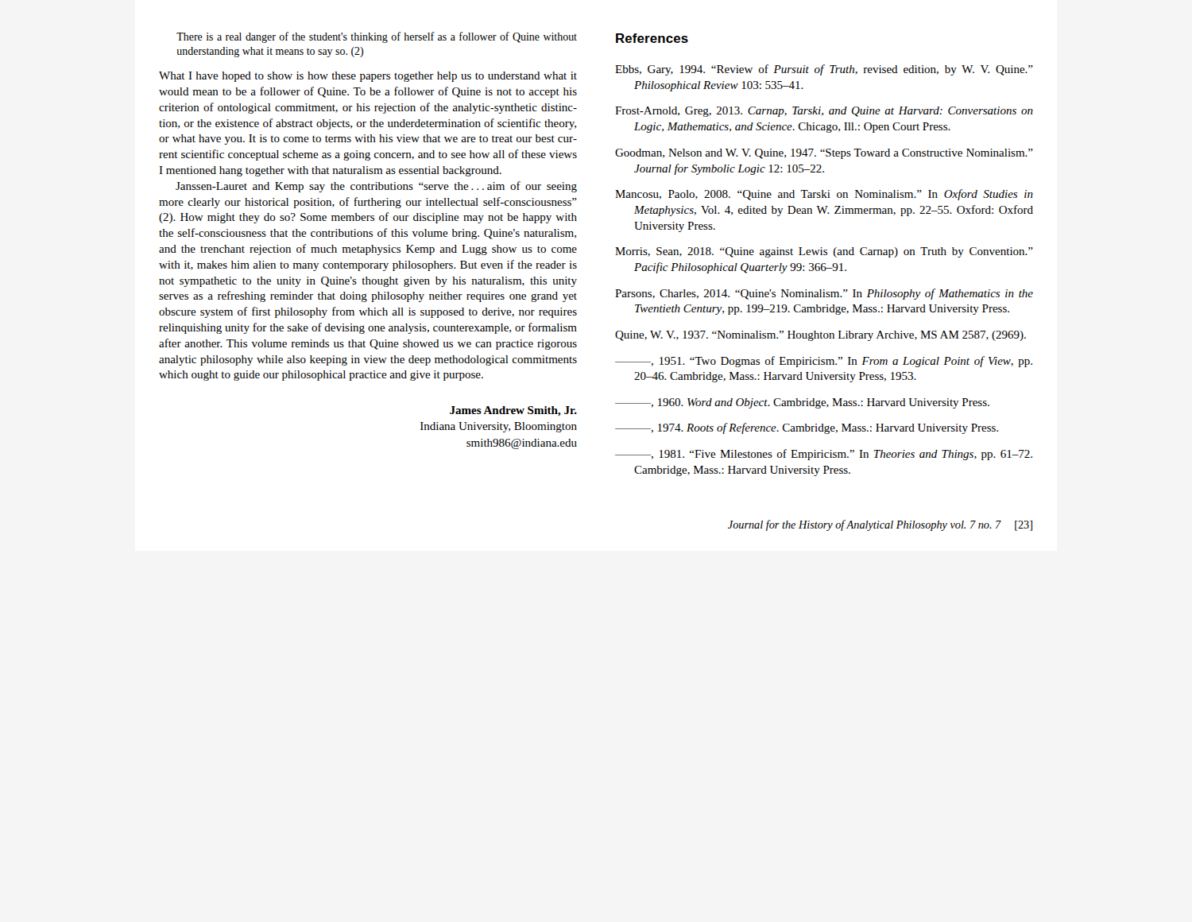There is a real danger of the student's thinking of herself as a follower of Quine without understanding what it means to say so. (2)
What I have hoped to show is how these papers together help us to understand what it would mean to be a follower of Quine. To be a follower of Quine is not to accept his criterion of ontological commitment, or his rejection of the analytic-synthetic distinction, or the existence of abstract objects, or the underdetermination of scientific theory, or what have you. It is to come to terms with his view that we are to treat our best current scientific conceptual scheme as a going concern, and to see how all of these views I mentioned hang together with that naturalism as essential background.
Janssen-Lauret and Kemp say the contributions “serve the . . . aim of our seeing more clearly our historical position, of furthering our intellectual self-consciousness” (2). How might they do so? Some members of our discipline may not be happy with the self-consciousness that the contributions of this volume bring. Quine's naturalism, and the trenchant rejection of much metaphysics Kemp and Lugg show us to come with it, makes him alien to many contemporary philosophers. But even if the reader is not sympathetic to the unity in Quine's thought given by his naturalism, this unity serves as a refreshing reminder that doing philosophy neither requires one grand yet obscure system of first philosophy from which all is supposed to derive, nor requires relinquishing unity for the sake of devising one analysis, counterexample, or formalism after another. This volume reminds us that Quine showed us we can practice rigorous analytic philosophy while also keeping in view the deep methodological commitments which ought to guide our philosophical practice and give it purpose.
James Andrew Smith, Jr.
Indiana University, Bloomington
smith986@indiana.edu
References
Ebbs, Gary, 1994. “Review of Pursuit of Truth, revised edition, by W. V. Quine.” Philosophical Review 103: 535–41.
Frost-Arnold, Greg, 2013. Carnap, Tarski, and Quine at Harvard: Conversations on Logic, Mathematics, and Science. Chicago, Ill.: Open Court Press.
Goodman, Nelson and W. V. Quine, 1947. “Steps Toward a Constructive Nominalism.” Journal for Symbolic Logic 12: 105–22.
Mancosu, Paolo, 2008. “Quine and Tarski on Nominalism.” In Oxford Studies in Metaphysics, Vol. 4, edited by Dean W. Zimmerman, pp. 22–55. Oxford: Oxford University Press.
Morris, Sean, 2018. “Quine against Lewis (and Carnap) on Truth by Convention.” Pacific Philosophical Quarterly 99: 366–91.
Parsons, Charles, 2014. “Quine's Nominalism.” In Philosophy of Mathematics in the Twentieth Century, pp. 199–219. Cambridge, Mass.: Harvard University Press.
Quine, W. V., 1937. “Nominalism.” Houghton Library Archive, MS AM 2587, (2969).
———, 1951. “Two Dogmas of Empiricism.” In From a Logical Point of View, pp. 20–46. Cambridge, Mass.: Harvard University Press, 1953.
———, 1960. Word and Object. Cambridge, Mass.: Harvard University Press.
———, 1974. Roots of Reference. Cambridge, Mass.: Harvard University Press.
———, 1981. “Five Milestones of Empiricism.” In Theories and Things, pp. 61–72. Cambridge, Mass.: Harvard University Press.
Journal for the History of Analytical Philosophy vol. 7 no. 7[23]